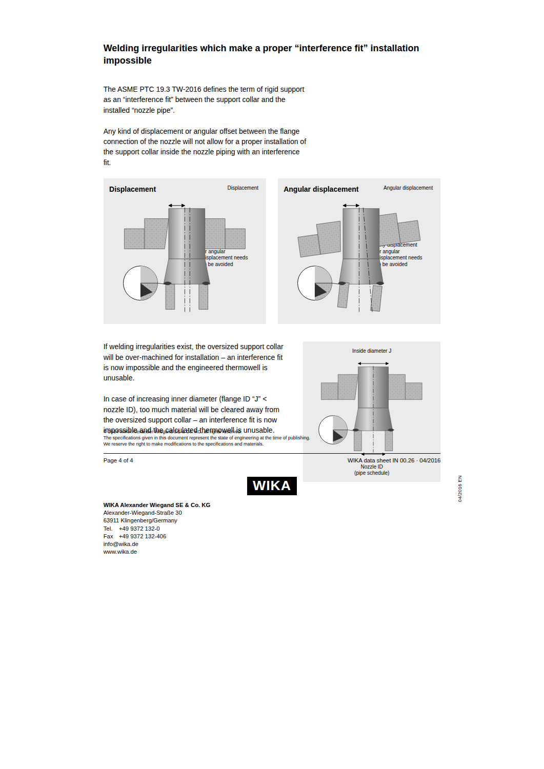Welding irregularities which make a proper “interference fit” installation impossible
The ASME PTC 19.3 TW-2016 defines the term of rigid support as an “interference fit” between the support collar and the installed “nozzle pipe”.
Any kind of displacement or angular offset between the flange connection of the nozzle will not allow for a proper installation of the support collar inside the nozzle piping with an interference fit.
Displacement
Displacement
Any displacement
or angular
displacement needs
to be avoided
Angular displacement
Angular displacement
Any displacement
or angular
displacement needs
to be avoided
If welding irregularities exist, the oversized support collar will be over-machined for installation – an interference fit is now impossible and the engineered thermowell is unusable.
In case of increasing inner diameter (flange ID “J” < nozzle ID), too much material will be cleared away from the oversized support collar – an interference fit is now impossible and the calculated thermowell is unusable.
Inside diameter J
Nozzle ID
(pipe schedule)
04/2016 EN
© 2014 WIKA Alexander Wiegand SE & Co. KG, all rights reserved.
The specifications given in this document represent the state of engineering at the time of publishing.
We reserve the right to make modifications to the specifications and materials.
Page 4 of 4 WIKA data sheet IN 00.26 · 04/2016
WIKA
WIKA Alexander Wiegand SE & Co. KG
Alexander-Wiegand-Straße 30
63911 Klingenberg/Germany
| Tel. | +49 9372 132-0 |
| Fax | +49 9372 132-406 |
info@wika.de
www.wika.de